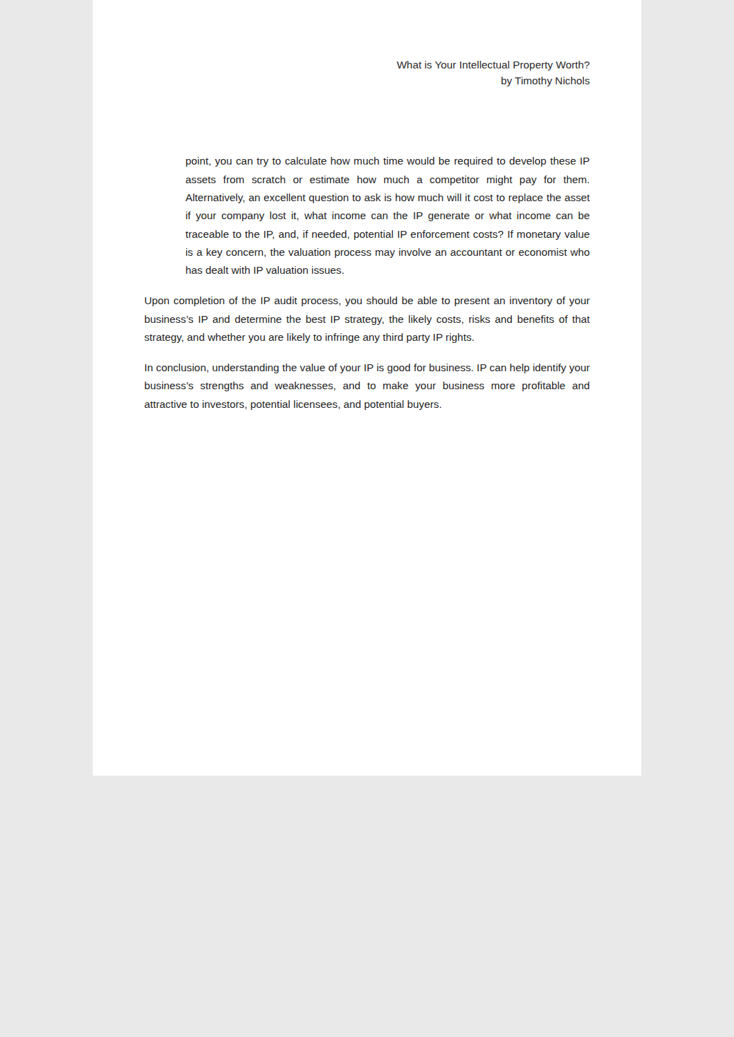What is Your Intellectual Property Worth? by Timothy Nichols
point, you can try to calculate how much time would be required to develop these IP assets from scratch or estimate how much a competitor might pay for them. Alternatively, an excellent question to ask is how much will it cost to replace the asset if your company lost it, what income can the IP generate or what income can be traceable to the IP, and, if needed, potential IP enforcement costs? If monetary value is a key concern, the valuation process may involve an accountant or economist who has dealt with IP valuation issues.
Upon completion of the IP audit process, you should be able to present an inventory of your business’s IP and determine the best IP strategy, the likely costs, risks and benefits of that strategy, and whether you are likely to infringe any third party IP rights.
In conclusion, understanding the value of your IP is good for business. IP can help identify your business’s strengths and weaknesses, and to make your business more profitable and attractive to investors, potential licensees, and potential buyers.